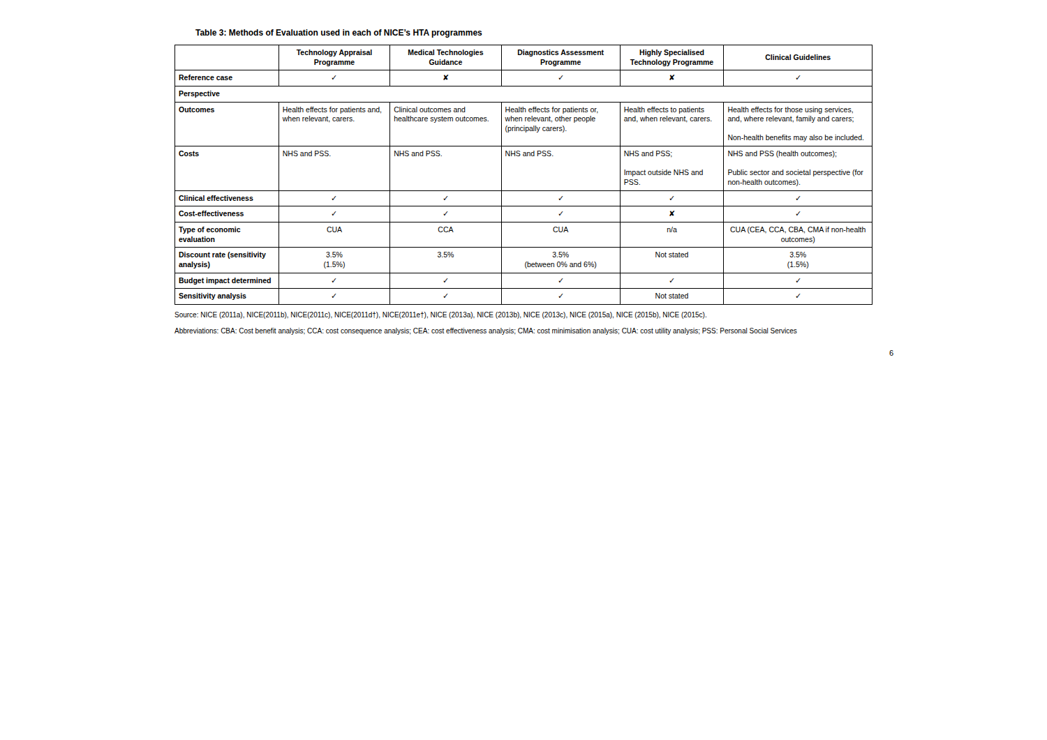Table 3: Methods of Evaluation used in each of NICE’s HTA programmes
| | Technology Appraisal Programme | Medical Technologies Guidance | Diagnostics Assessment Programme | Highly Specialised Technology Programme | Clinical Guidelines |
| --- | --- | --- | --- | --- | --- |
| Reference case | | | | | |
| Perspective |
| Outcomes | Health effects for patients and, when relevant, carers. | Clinical outcomes and healthcare system outcomes. | Health effects for patients or, when relevant, other people (principally carers). | Health effects to patients and, when relevant, carers. | Health effects for those using services, and, where relevant, family and carers; Non-health benefits may also be included. |
| Costs | NHS and PSS. | NHS and PSS. | NHS and PSS. | NHS and PSS; Impact outside NHS and PSS. | NHS and PSS (health outcomes); Public sector and societal perspective (for non-health outcomes). |
| Clinical effectiveness | | | | | |
| Cost-effectiveness | | | | | |
| Type of economic evaluation | CUA | CCA | CUA | n/a | CUA (CEA, CCA, CBA, CMA if non-health outcomes) |
| Discount rate (sensitivity analysis) | 3.5% (1.5%) | 3.5% | 3.5% (between 0% and 6%) | Not stated | 3.5% (1.5%) |
| Budget impact determined | | | | | |
| Sensitivity analysis | | | | Not stated | |
Source: NICE (2011a), NICE(2011b), NICE(2011c), NICE(2011d†), NICE(2011e†), NICE (2013a), NICE (2013b), NICE (2013c), NICE (2015a), NICE (2015b), NICE (2015c).
Abbreviations: CBA: Cost benefit analysis; CCA: cost consequence analysis; CEA: cost effectiveness analysis; CMA: cost minimisation analysis; CUA: cost utility analysis; PSS: Personal Social Services
6